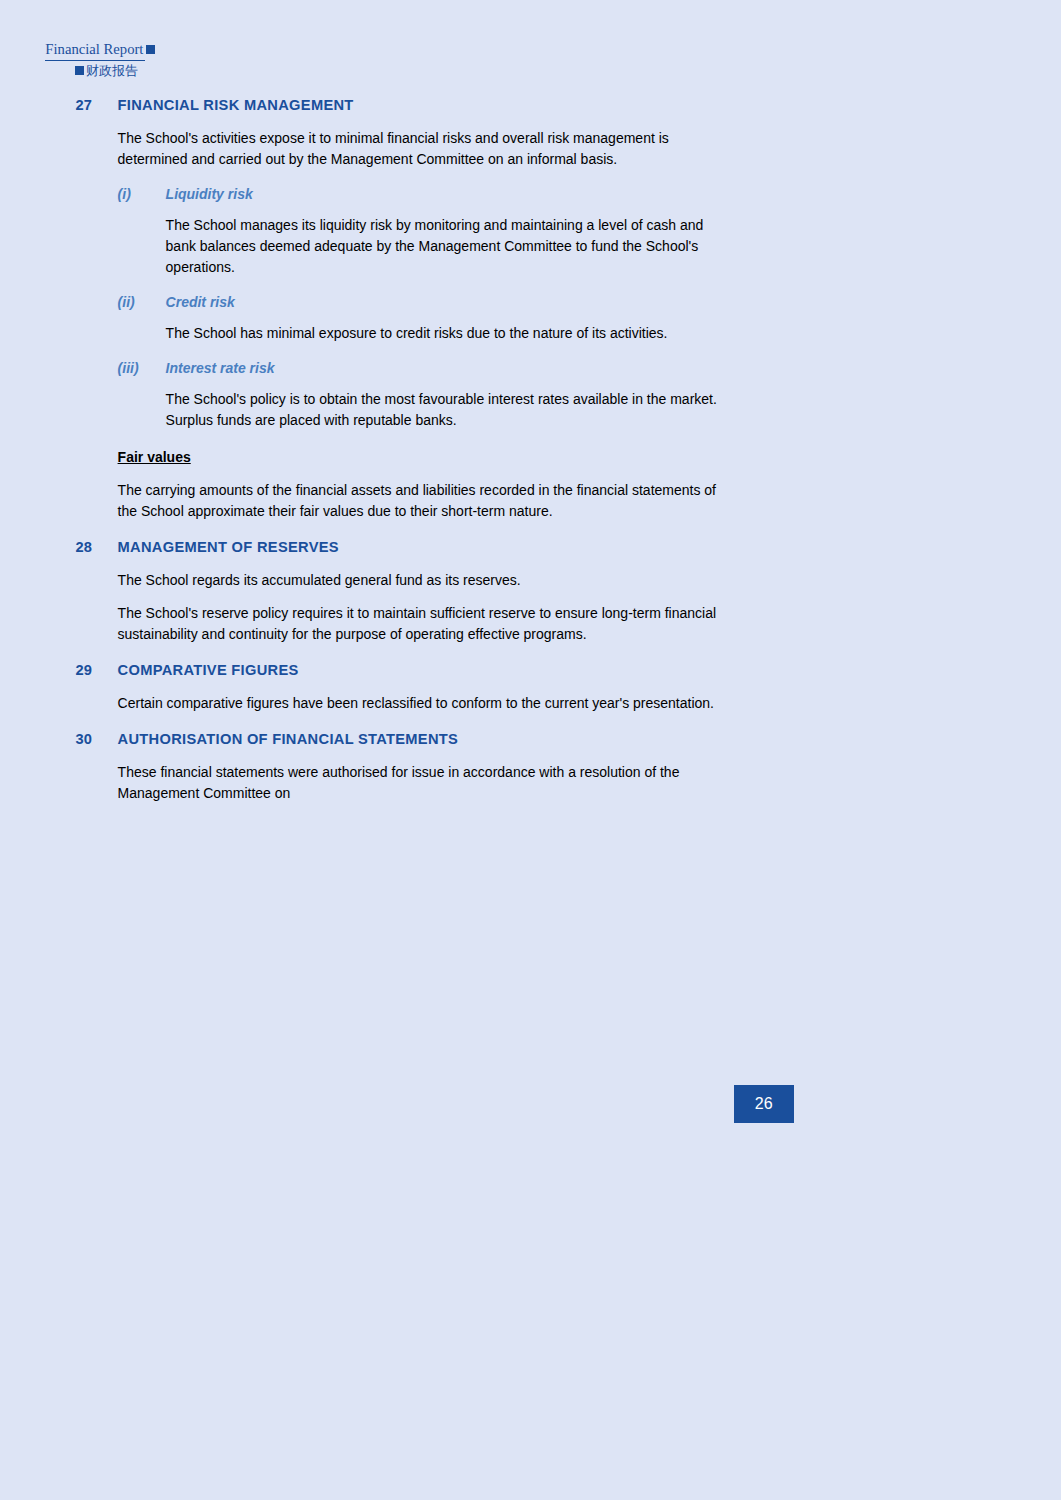Financial Report
财政报告
27
FINANCIAL RISK MANAGEMENT
The School's activities expose it to minimal financial risks and overall risk management is determined and carried out by the Management Committee on an informal basis.
(i)
Liquidity risk
The School manages its liquidity risk by monitoring and maintaining a level of cash and bank balances deemed adequate by the Management Committee to fund the School's operations.
(ii)
Credit risk
The School has minimal exposure to credit risks due to the nature of its activities.
(iii)
Interest rate risk
The School's policy is to obtain the most favourable interest rates available in the market. Surplus funds are placed with reputable banks.
Fair values
The carrying amounts of the financial assets and liabilities recorded in the financial statements of the School approximate their fair values due to their short-term nature.
28
MANAGEMENT OF RESERVES
The School regards its accumulated general fund as its reserves.
The School's reserve policy requires it to maintain sufficient reserve to ensure long-term financial sustainability and continuity for the purpose of operating effective programs.
29
COMPARATIVE FIGURES
Certain comparative figures have been reclassified to conform to the current year's presentation.
30
AUTHORISATION OF FINANCIAL STATEMENTS
These financial statements were authorised for issue in accordance with a resolution of the Management Committee on
26